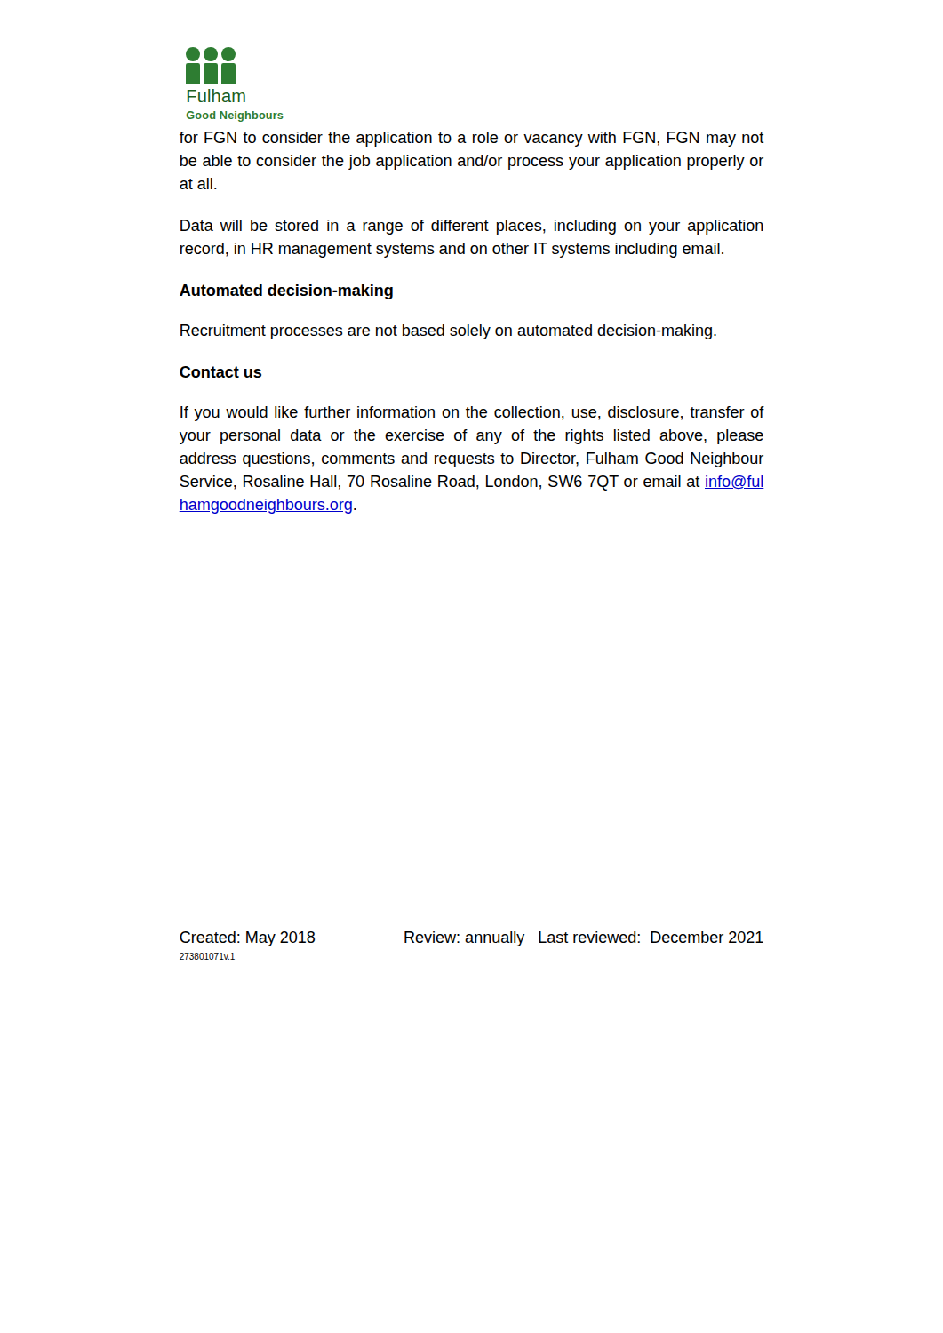Fulham
Good Neighbours
for FGN to consider the application to a role or vacancy with FGN, FGN may not be able to consider the job application and/or process your application properly or at all.
Data will be stored in a range of different places, including on your application record, in HR management systems and on other IT systems including email.
Automated decision-making
Recruitment processes are not based solely on automated decision-making.
Contact us
If you would like further information on the collection, use, disclosure, transfer of your personal data or the exercise of any of the rights listed above, please address questions, comments and requests to Director, Fulham Good Neighbour Service, Rosaline Hall, 70 Rosaline Road, London, SW6 7QT or email at info@fulhamgoodneighbours.org.
Created: May 2018
Review: annually Last reviewed: December 2021
273801071v.1